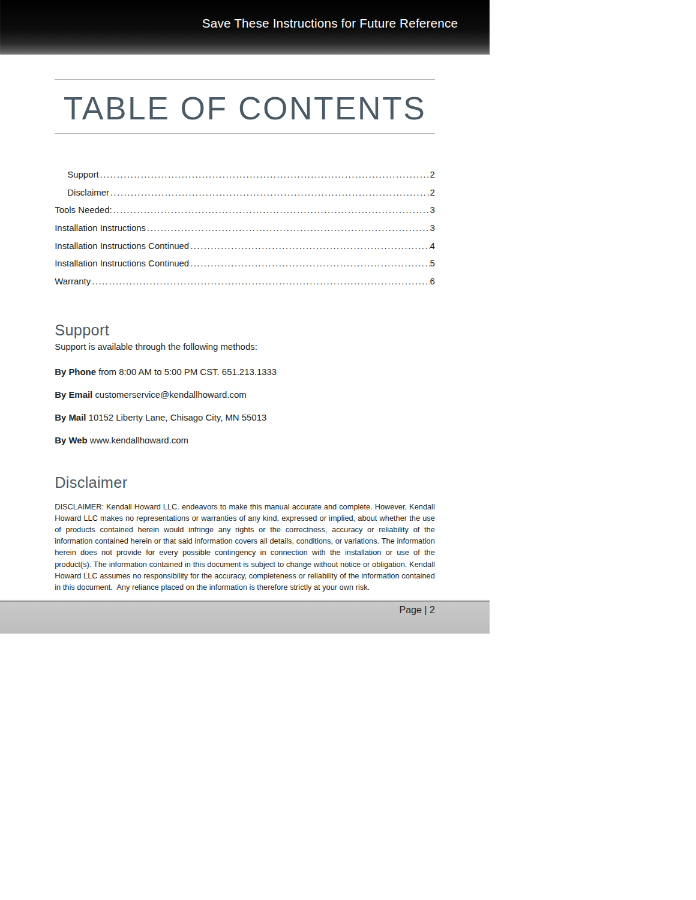Save These Instructions for Future Reference
TABLE OF CONTENTS
Support ........................................................................................................................... 2
Disclaimer ..................................................................................................................... 2
Tools Needed: .................................................................................................................. 3
Installation Instructions ................................................................................................. 3
Installation Instructions Continued .............................................................................. 4
Installation Instructions Continued .............................................................................. 5
Warranty ....................................................................................................................... 6
Support
Support is available through the following methods:
By Phone from 8:00 AM to 5:00 PM CST. 651.213.1333
By Email customerservice@kendallhoward.com
By Mail 10152 Liberty Lane, Chisago City, MN 55013
By Web www.kendallhoward.com
Disclaimer
DISCLAIMER: Kendall Howard LLC. endeavors to make this manual accurate and complete. However, Kendall Howard LLC makes no representations or warranties of any kind, expressed or implied, about whether the use of products contained herein would infringe any rights or the correctness, accuracy or reliability of the information contained herein or that said information covers all details, conditions, or variations. The information herein does not provide for every possible contingency in connection with the installation or use of the product(s). The information contained in this document is subject to change without notice or obligation. Kendall Howard LLC assumes no responsibility for the accuracy, completeness or reliability of the information contained in this document. Any reliance placed on the information is therefore strictly at your own risk.
Page | 2